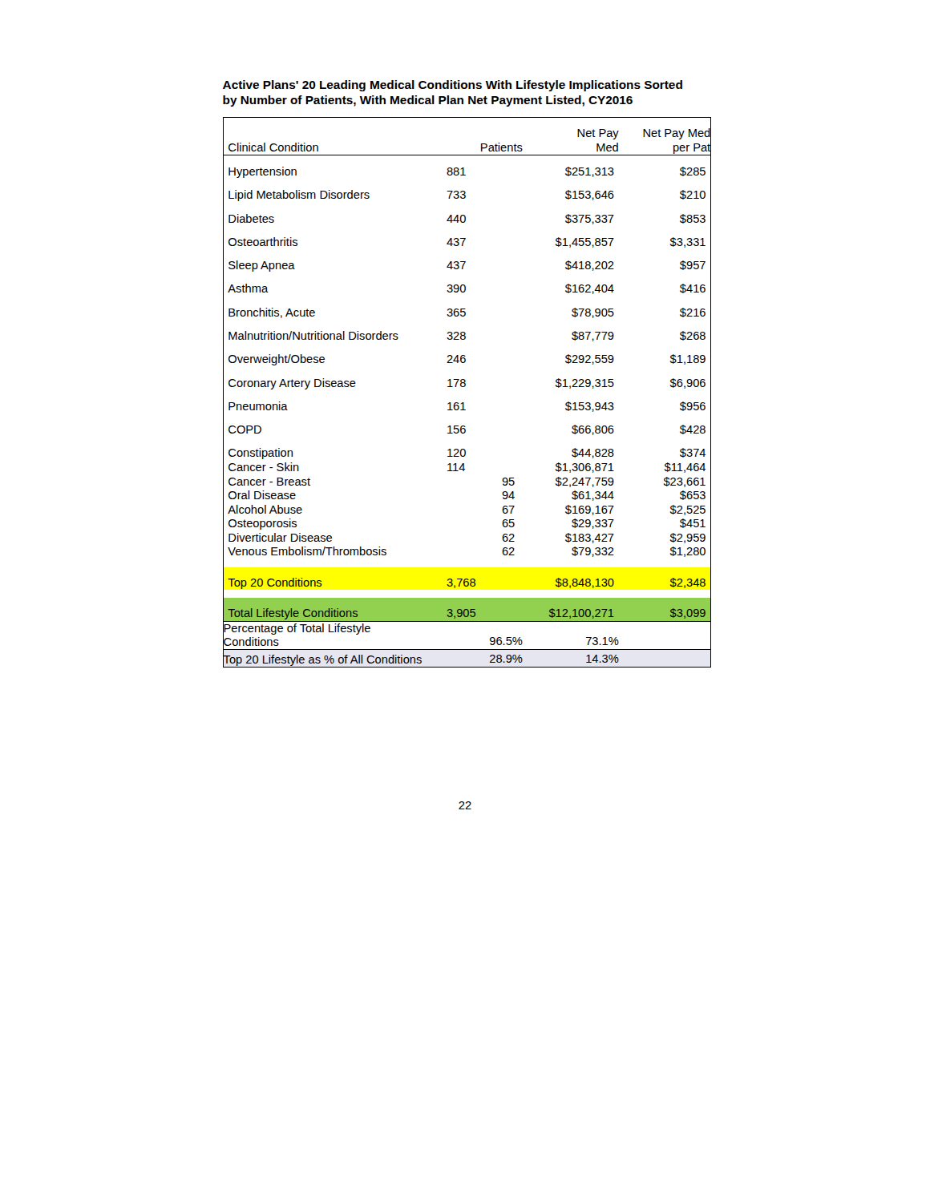Active Plans' 20 Leading Medical Conditions With Lifestyle Implications Sorted by Number of Patients, With Medical Plan Net Payment Listed, CY2016
| | | Net Pay | Net Pay Med |
| --- | --- | --- | --- |
| Clinical Condition | Patients | Med | per Pat |
| Hypertension | 881 | $251,313 | $285 |
| Lipid Metabolism Disorders | 733 | $153,646 | $210 |
| Diabetes | 440 | $375,337 | $853 |
| Osteoarthritis | 437 | $1,455,857 | $3,331 |
| Sleep Apnea | 437 | $418,202 | $957 |
| Asthma | 390 | $162,404 | $416 |
| Bronchitis, Acute | 365 | $78,905 | $216 |
| Malnutrition/Nutritional Disorders | 328 | $87,779 | $268 |
| Overweight/Obese | 246 | $292,559 | $1,189 |
| Coronary Artery Disease | 178 | $1,229,315 | $6,906 |
| Pneumonia | 161 | $153,943 | $956 |
| COPD | 156 | $66,806 | $428 |
| Constipation | 120 | $44,828 | $374 |
| Cancer - Skin | 114 | $1,306,871 | $11,464 |
| Cancer - Breast | 95 | $2,247,759 | $23,661 |
| Oral Disease | 94 | $61,344 | $653 |
| Alcohol Abuse | 67 | $169,167 | $2,525 |
| Osteoporosis | 65 | $29,337 | $451 |
| Diverticular Disease | 62 | $183,427 | $2,959 |
| Venous Embolism/Thrombosis | 62 | $79,332 | $1,280 |
| Top 20 Conditions | 3,768 | $8,848,130 | $2,348 |
| Total Lifestyle Conditions | 3,905 | $12,100,271 | $3,099 |
| Percentage of Total Lifestyle Conditions | 96.5% | 73.1% | |
| Top 20 Lifestyle as % of All Conditions | 28.9% | 14.3% | |
22